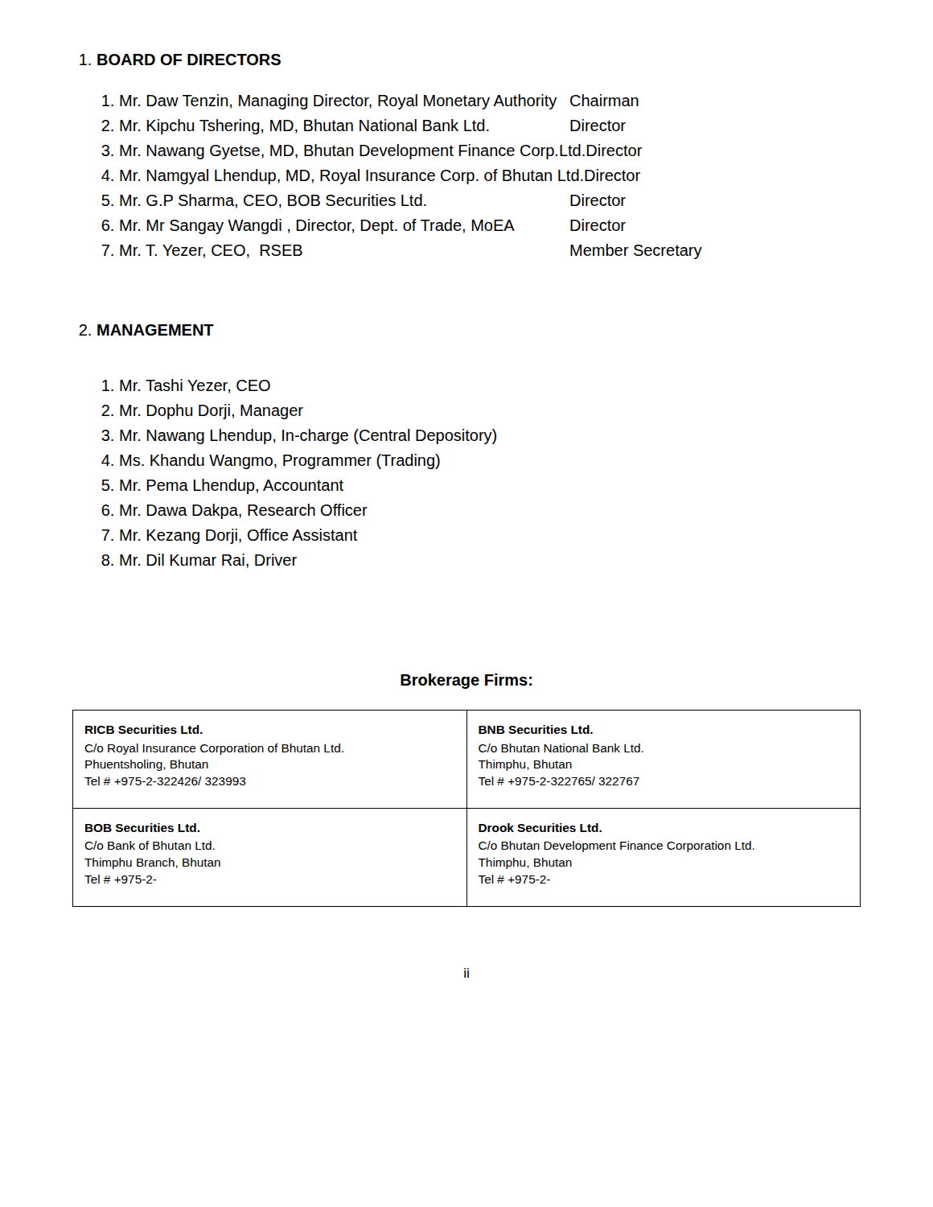BOARD OF DIRECTORS
Mr. Daw Tenzin, Managing Director, Royal Monetary Authority Chairman
Mr. Kipchu Tshering, MD, Bhutan National Bank Ltd. Director
Mr. Nawang Gyetse, MD, Bhutan Development Finance Corp.Ltd. Director
Mr. Namgyal Lhendup, MD, Royal Insurance Corp. of Bhutan Ltd. Director
Mr. G.P Sharma, CEO, BOB Securities Ltd. Director
Mr. Mr Sangay Wangdi , Director, Dept. of Trade, MoEA Director
Mr. T. Yezer, CEO, RSEB Member Secretary
MANAGEMENT
Mr. Tashi Yezer, CEO
Mr. Dophu Dorji, Manager
Mr. Nawang Lhendup, In-charge (Central Depository)
Ms. Khandu Wangmo, Programmer (Trading)
Mr. Pema Lhendup, Accountant
Mr. Dawa Dakpa, Research Officer
Mr. Kezang Dorji, Office Assistant
Mr. Dil Kumar Rai, Driver
Brokerage Firms:
| RICB Securities Ltd. C/o Royal Insurance Corporation of Bhutan Ltd. Phuentsholing, Bhutan Tel # +975-2-322426/ 323993 | BNB Securities Ltd. C/o Bhutan National Bank Ltd. Thimphu, Bhutan Tel # +975-2-322765/ 322767 |
| BOB Securities Ltd. C/o Bank of Bhutan Ltd. Thimphu Branch, Bhutan Tel # +975-2- | Drook Securities Ltd. C/o Bhutan Development Finance Corporation Ltd. Thimphu, Bhutan Tel # +975-2- |
ii